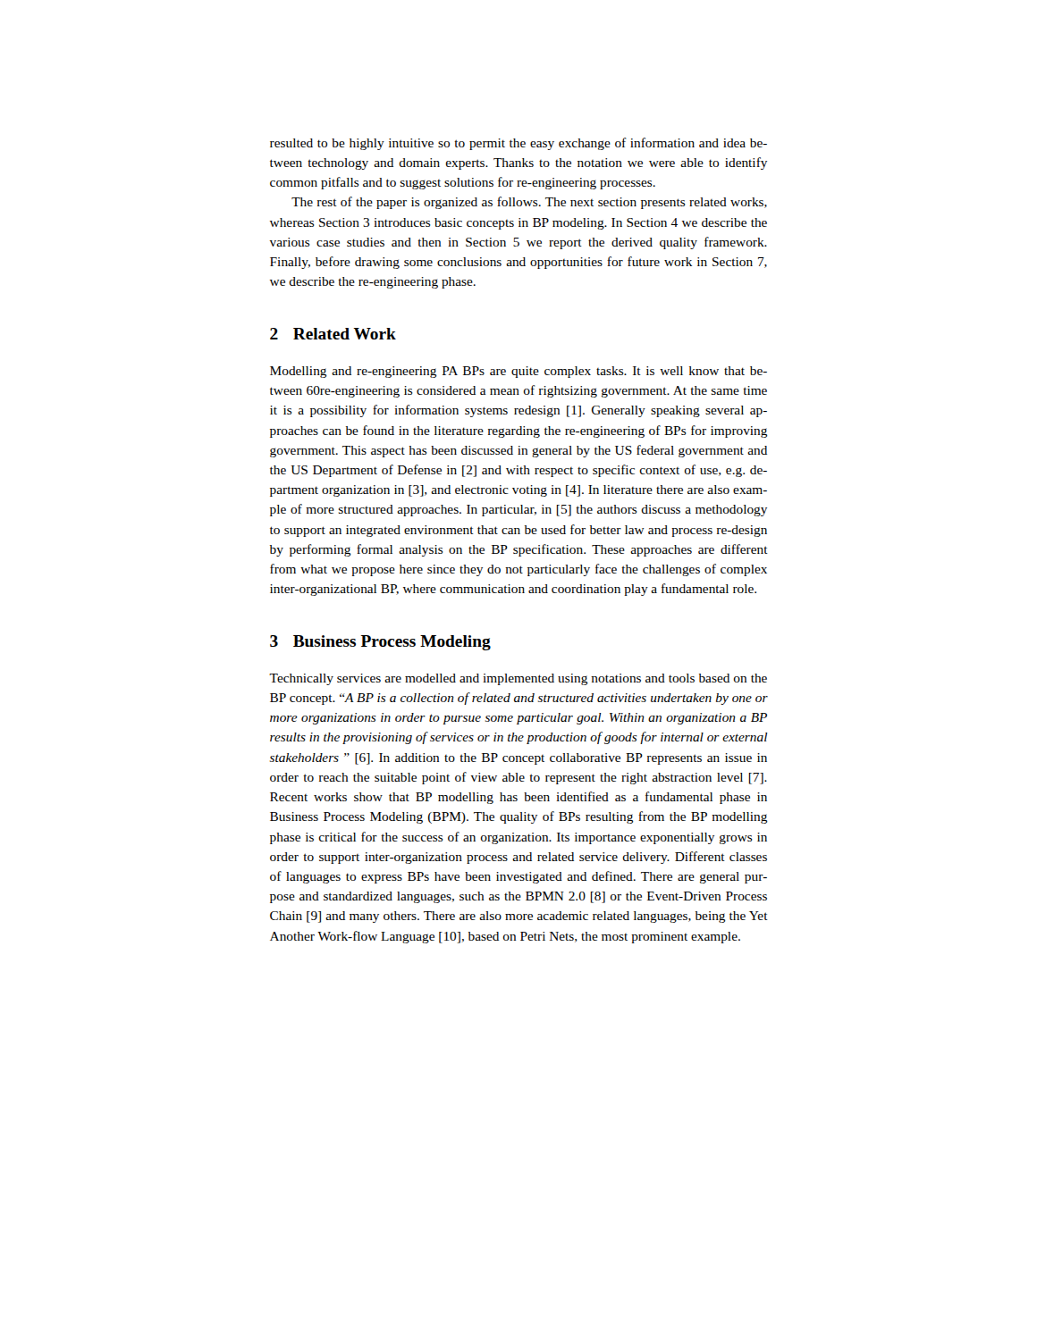resulted to be highly intuitive so to permit the easy exchange of information and idea between technology and domain experts. Thanks to the notation we were able to identify common pitfalls and to suggest solutions for re-engineering processes.
The rest of the paper is organized as follows. The next section presents related works, whereas Section 3 introduces basic concepts in BP modeling. In Section 4 we describe the various case studies and then in Section 5 we report the derived quality framework. Finally, before drawing some conclusions and opportunities for future work in Section 7, we describe the re-engineering phase.
2 Related Work
Modelling and re-engineering PA BPs are quite complex tasks. It is well know that between 60re-engineering is considered a mean of rightsizing government. At the same time it is a possibility for information systems redesign [1]. Generally speaking several approaches can be found in the literature regarding the re-engineering of BPs for improving government. This aspect has been discussed in general by the US federal government and the US Department of Defense in [2] and with respect to specific context of use, e.g. department organization in [3], and electronic voting in [4]. In literature there are also example of more structured approaches. In particular, in [5] the authors discuss a methodology to support an integrated environment that can be used for better law and process re-design by performing formal analysis on the BP specification. These approaches are different from what we propose here since they do not particularly face the challenges of complex inter-organizational BP, where communication and coordination play a fundamental role.
3 Business Process Modeling
Technically services are modelled and implemented using notations and tools based on the BP concept. “A BP is a collection of related and structured activities undertaken by one or more organizations in order to pursue some particular goal. Within an organization a BP results in the provisioning of services or in the production of goods for internal or external stakeholders ” [6]. In addition to the BP concept collaborative BP represents an issue in order to reach the suitable point of view able to represent the right abstraction level [7]. Recent works show that BP modelling has been identified as a fundamental phase in Business Process Modeling (BPM). The quality of BPs resulting from the BP modelling phase is critical for the success of an organization. Its importance exponentially grows in order to support inter-organization process and related service delivery. Different classes of languages to express BPs have been investigated and defined. There are general purpose and standardized languages, such as the BPMN 2.0 [8] or the Event-Driven Process Chain [9] and many others. There are also more academic related languages, being the Yet Another Work-flow Language [10], based on Petri Nets, the most prominent example.